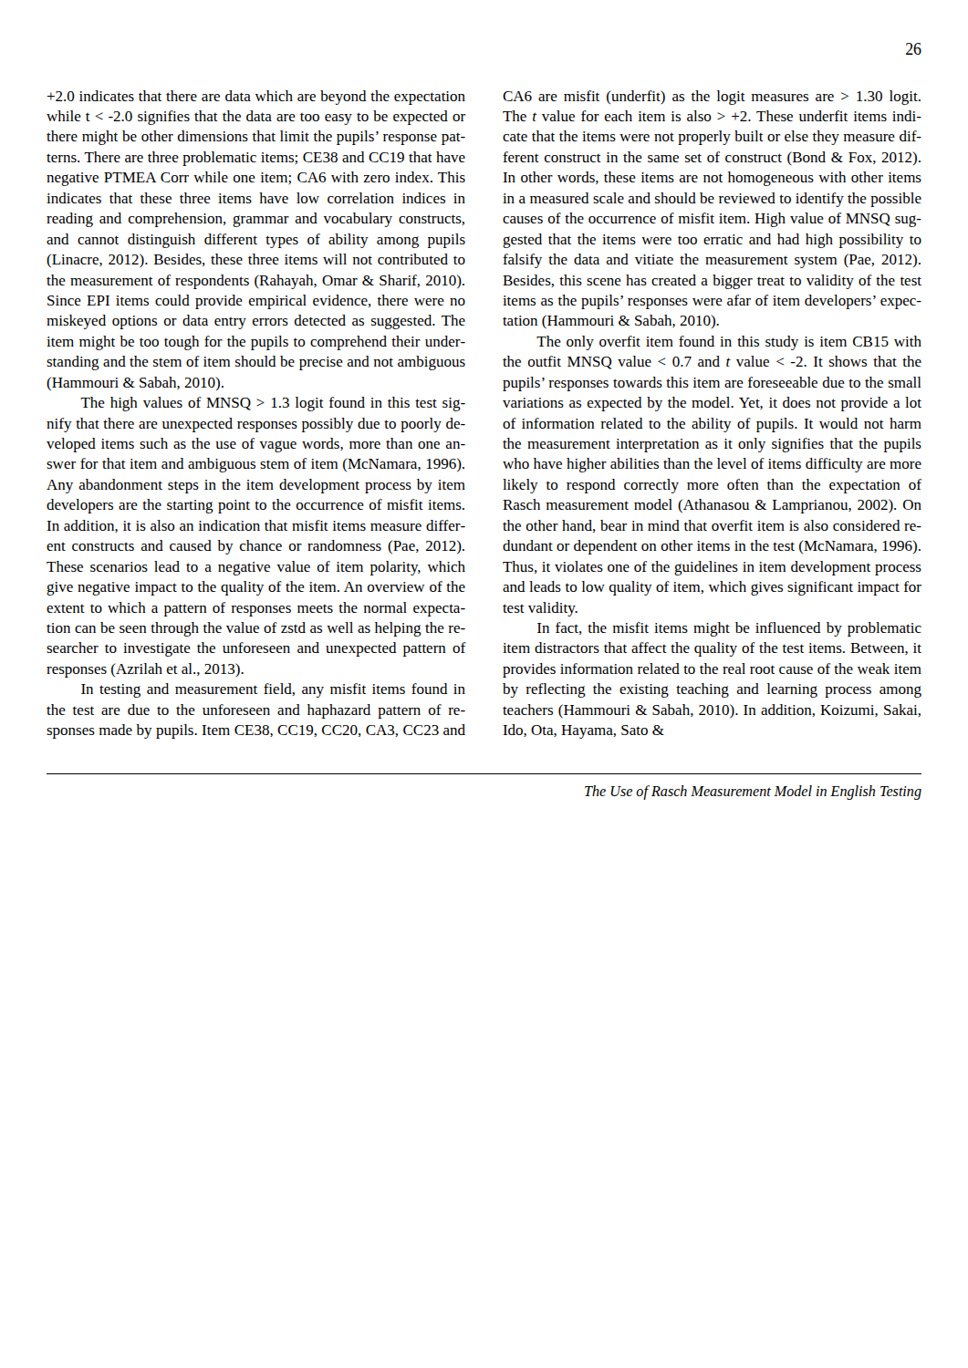26
+2.0 indicates that there are data which are beyond the expectation while t < -2.0 signifies that the data are too easy to be expected or there might be other dimensions that limit the pupils’ response patterns. There are three problematic items; CE38 and CC19 that have negative PTMEA Corr while one item; CA6 with zero index. This indicates that these three items have low correlation indices in reading and comprehension, grammar and vocabulary constructs, and cannot distinguish different types of ability among pupils (Linacre, 2012). Besides, these three items will not contributed to the measurement of respondents (Rahayah, Omar & Sharif, 2010). Since EPI items could provide empirical evidence, there were no miskeyed options or data entry errors detected as suggested. The item might be too tough for the pupils to comprehend their understanding and the stem of item should be precise and not ambiguous (Hammouri & Sabah, 2010).
The high values of MNSQ > 1.3 logit found in this test signify that there are unexpected responses possibly due to poorly developed items such as the use of vague words, more than one answer for that item and ambiguous stem of item (McNamara, 1996). Any abandonment steps in the item development process by item developers are the starting point to the occurrence of misfit items. In addition, it is also an indication that misfit items measure different constructs and caused by chance or randomness (Pae, 2012). These scenarios lead to a negative value of item polarity, which give negative impact to the quality of the item. An overview of the extent to which a pattern of responses meets the normal expectation can be seen through the value of zstd as well as helping the researcher to investigate the unforeseen and unexpected pattern of responses (Azrilah et al., 2013).
In testing and measurement field, any misfit items found in the test are due to the unforeseen and haphazard pattern of responses made by pupils. Item CE38, CC19, CC20, CA3, CC23 and CA6 are misfit (underfit) as the logit measures are > 1.30 logit. The t value for each item is also > +2. These underfit items indicate that the items were not properly built or else they measure different construct in the same set of construct (Bond & Fox, 2012). In other words, these items are not homogeneous with other items in a measured scale and should be reviewed to identify the possible causes of the occurrence of misfit item. High value of MNSQ suggested that the items were too erratic and had high possibility to falsify the data and vitiate the measurement system (Pae, 2012). Besides, this scene has created a bigger treat to validity of the test items as the pupils’ responses were afar of item developers’ expectation (Hammouri & Sabah, 2010).
The only overfit item found in this study is item CB15 with the outfit MNSQ value < 0.7 and t value < -2. It shows that the pupils’ responses towards this item are foreseeable due to the small variations as expected by the model. Yet, it does not provide a lot of information related to the ability of pupils. It would not harm the measurement interpretation as it only signifies that the pupils who have higher abilities than the level of items difficulty are more likely to respond correctly more often than the expectation of Rasch measurement model (Athanasou & Lamprianou, 2002). On the other hand, bear in mind that overfit item is also considered redundant or dependent on other items in the test (McNamara, 1996). Thus, it violates one of the guidelines in item development process and leads to low quality of item, which gives significant impact for test validity.
In fact, the misfit items might be influenced by problematic item distractors that affect the quality of the test items. Between, it provides information related to the real root cause of the weak item by reflecting the existing teaching and learning process among teachers (Hammouri & Sabah, 2010). In addition, Koizumi, Sakai, Ido, Ota, Hayama, Sato &
The Use of Rasch Measurement Model in English Testing